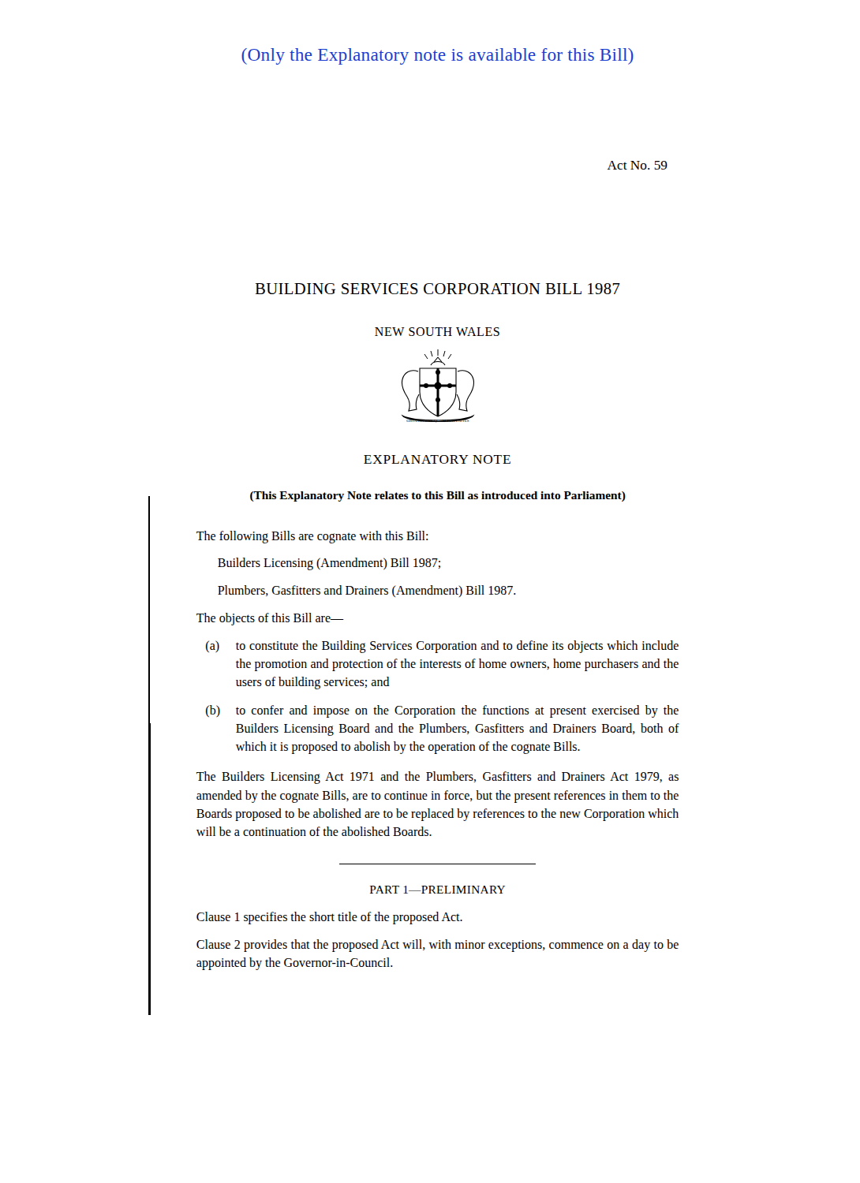(Only the Explanatory note is available for this Bill)
Act No. 59
BUILDING SERVICES CORPORATION BILL 1987
NEW SOUTH WALES
ORTA RECENS QUAM PURA NITES
EXPLANATORY NOTE
(This Explanatory Note relates to this Bill as introduced into Parliament)
The following Bills are cognate with this Bill:
Builders Licensing (Amendment) Bill 1987;
Plumbers, Gasfitters and Drainers (Amendment) Bill 1987.
The objects of this Bill are—
(a) to constitute the Building Services Corporation and to define its objects which include the promotion and protection of the interests of home owners, home purchasers and the users of building services; and
(b) to confer and impose on the Corporation the functions at present exercised by the Builders Licensing Board and the Plumbers, Gasfitters and Drainers Board, both of which it is proposed to abolish by the operation of the cognate Bills.
The Builders Licensing Act 1971 and the Plumbers, Gasfitters and Drainers Act 1979, as amended by the cognate Bills, are to continue in force, but the present references in them to the Boards proposed to be abolished are to be replaced by references to the new Corporation which will be a continuation of the abolished Boards.
PART 1—PRELIMINARY
Clause 1 specifies the short title of the proposed Act.
Clause 2 provides that the proposed Act will, with minor exceptions, commence on a day to be appointed by the Governor-in-Council.